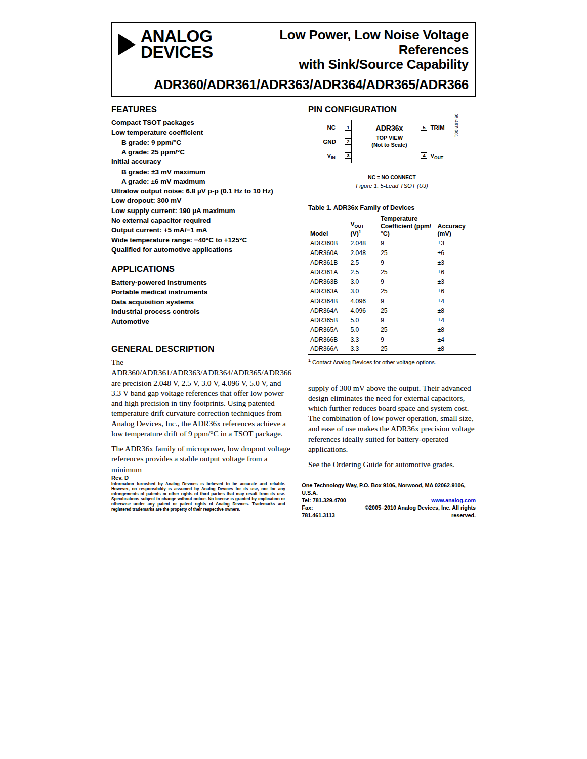ANALOG DEVICES
Low Power, Low Noise Voltage References
with Sink/Source Capability
ADR360/ADR361/ADR363/ADR364/ADR365/ADR366
FEATURES
Compact TSOT packages
Low temperature coefficient
B grade: 9 ppm/°C
A grade: 25 ppm/°C
Initial accuracy
B grade: ±3 mV maximum
A grade: ±6 mV maximum
Ultralow output noise: 6.8 µV p-p (0.1 Hz to 10 Hz)
Low dropout: 300 mV
Low supply current: 190 µA maximum
No external capacitor required
Output current: +5 mA/−1 mA
Wide temperature range: −40°C to +125°C
Qualified for automotive applications
APPLICATIONS
Battery-powered instruments
Portable medical instruments
Data acquisition systems
Industrial process controls
Automotive
GENERAL DESCRIPTION
The ADR360/ADR361/ADR363/ADR364/ADR365/ADR366 are precision 2.048 V, 2.5 V, 3.0 V, 4.096 V, 5.0 V, and 3.3 V band gap voltage references that offer low power and high precision in tiny footprints. Using patented temperature drift curvature correction techniques from Analog Devices, Inc., the ADR36x references achieve a low temperature drift of 9 ppm/°C in a TSOT package.
The ADR36x family of micropower, low dropout voltage references provides a stable output voltage from a minimum
PIN CONFIGURATION
ADR36x
TOP VIEW
(Not to Scale)
1
NC
2
GND
3
VIN
5
TRIM
4
VOUT
05-467-001
NC = NO CONNECT
Figure 1. 5-Lead TSOT (UJ)
Table 1. ADR36x Family of Devices
| Model | V OUT (V) 1 | Temperature Coefficient (ppm/°C) | Accuracy (mV) |
| --- | --- | --- | --- |
| ADR360B | 2.048 | 9 | ±3 |
| ADR360A | 2.048 | 25 | ±6 |
| ADR361B | 2.5 | 9 | ±3 |
| ADR361A | 2.5 | 25 | ±6 |
| ADR363B | 3.0 | 9 | ±3 |
| ADR363A | 3.0 | 25 | ±6 |
| ADR364B | 4.096 | 9 | ±4 |
| ADR364A | 4.096 | 25 | ±8 |
| ADR365B | 5.0 | 9 | ±4 |
| ADR365A | 5.0 | 25 | ±8 |
| ADR366B | 3.3 | 9 | ±4 |
| ADR366A | 3.3 | 25 | ±8 |
1 Contact Analog Devices for other voltage options.
supply of 300 mV above the output. Their advanced design eliminates the need for external capacitors, which further reduces board space and system cost. The combination of low power operation, small size, and ease of use makes the ADR36x precision voltage references ideally suited for battery-operated applications.
See the Ordering Guide for automotive grades.
Rev. D
Information furnished by Analog Devices is believed to be accurate and reliable. However, no responsibility is assumed by Analog Devices for its use, nor for any infringements of patents or other rights of third parties that may result from its use. Specifications subject to change without notice. No license is granted by implication or otherwise under any patent or patent rights of Analog Devices. Trademarks and registered trademarks are the property of their respective owners.
One Technology Way, P.O. Box 9106, Norwood, MA 02062-9106, U.S.A.
Tel: 781.329.4700 www.analog.com
Fax: 781.461.3113©2005–2010 Analog Devices, Inc. All rights reserved.